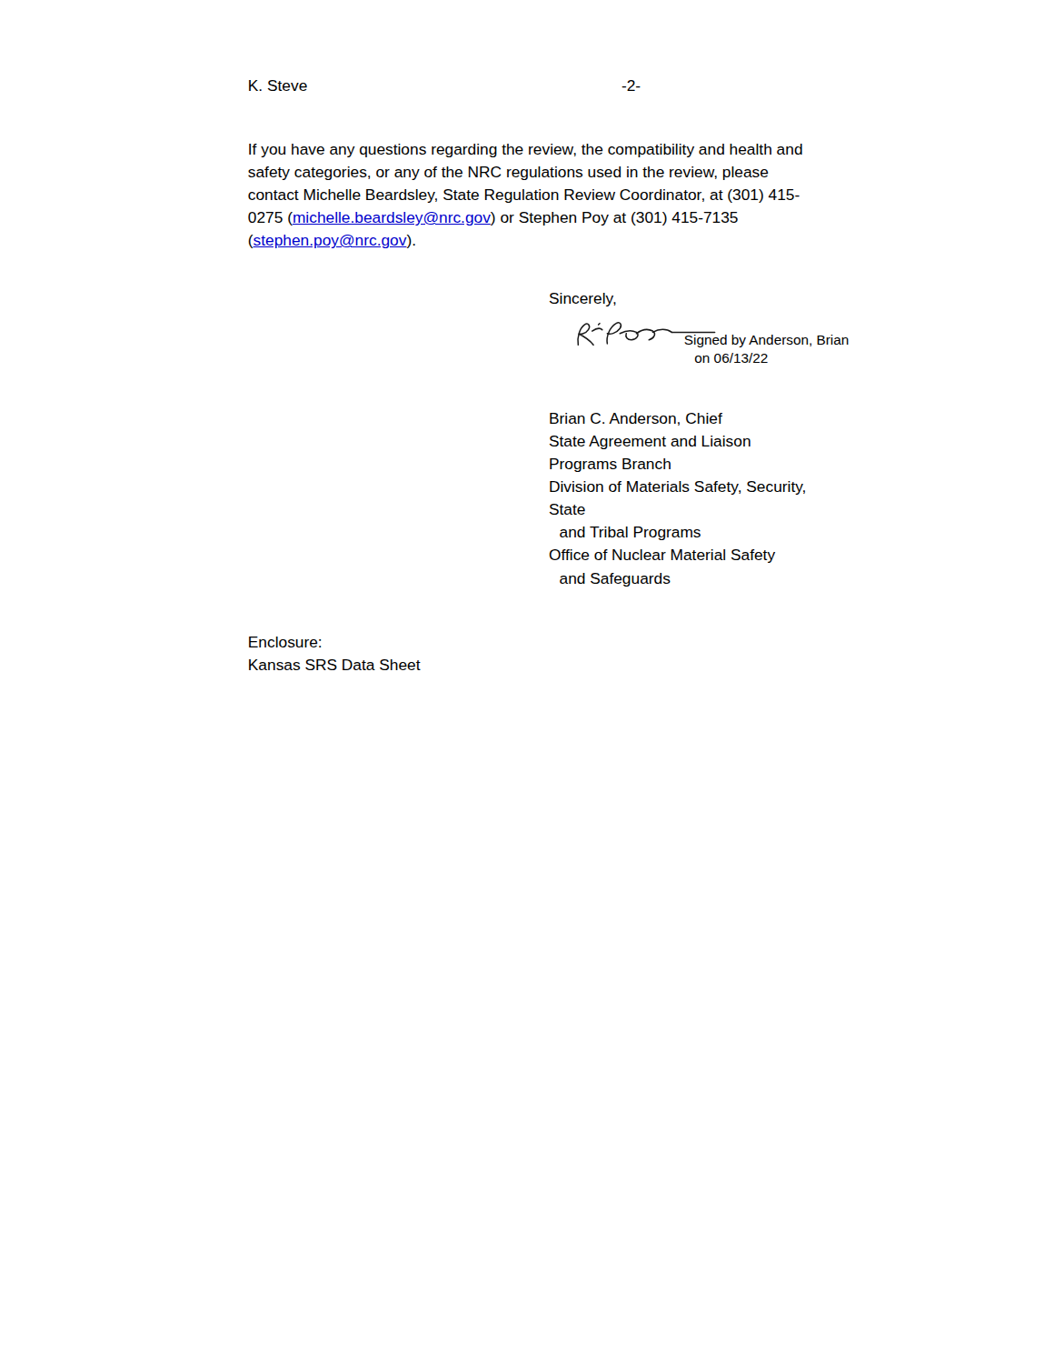K. Steve -2-
If you have any questions regarding the review, the compatibility and health and safety categories, or any of the NRC regulations used in the review, please contact Michelle Beardsley, State Regulation Review Coordinator, at (301) 415-0275 (michelle.beardsley@nrc.gov) or Stephen Poy at (301) 415-7135 (stephen.poy@nrc.gov).
Sincerely,
Signed by Anderson, Brian on 06/13/22
Brian C. Anderson, Chief
State Agreement and Liaison Programs Branch
Division of Materials Safety, Security, State
and Tribal Programs
Office of Nuclear Material Safety
and Safeguards
Enclosure:
Kansas SRS Data Sheet